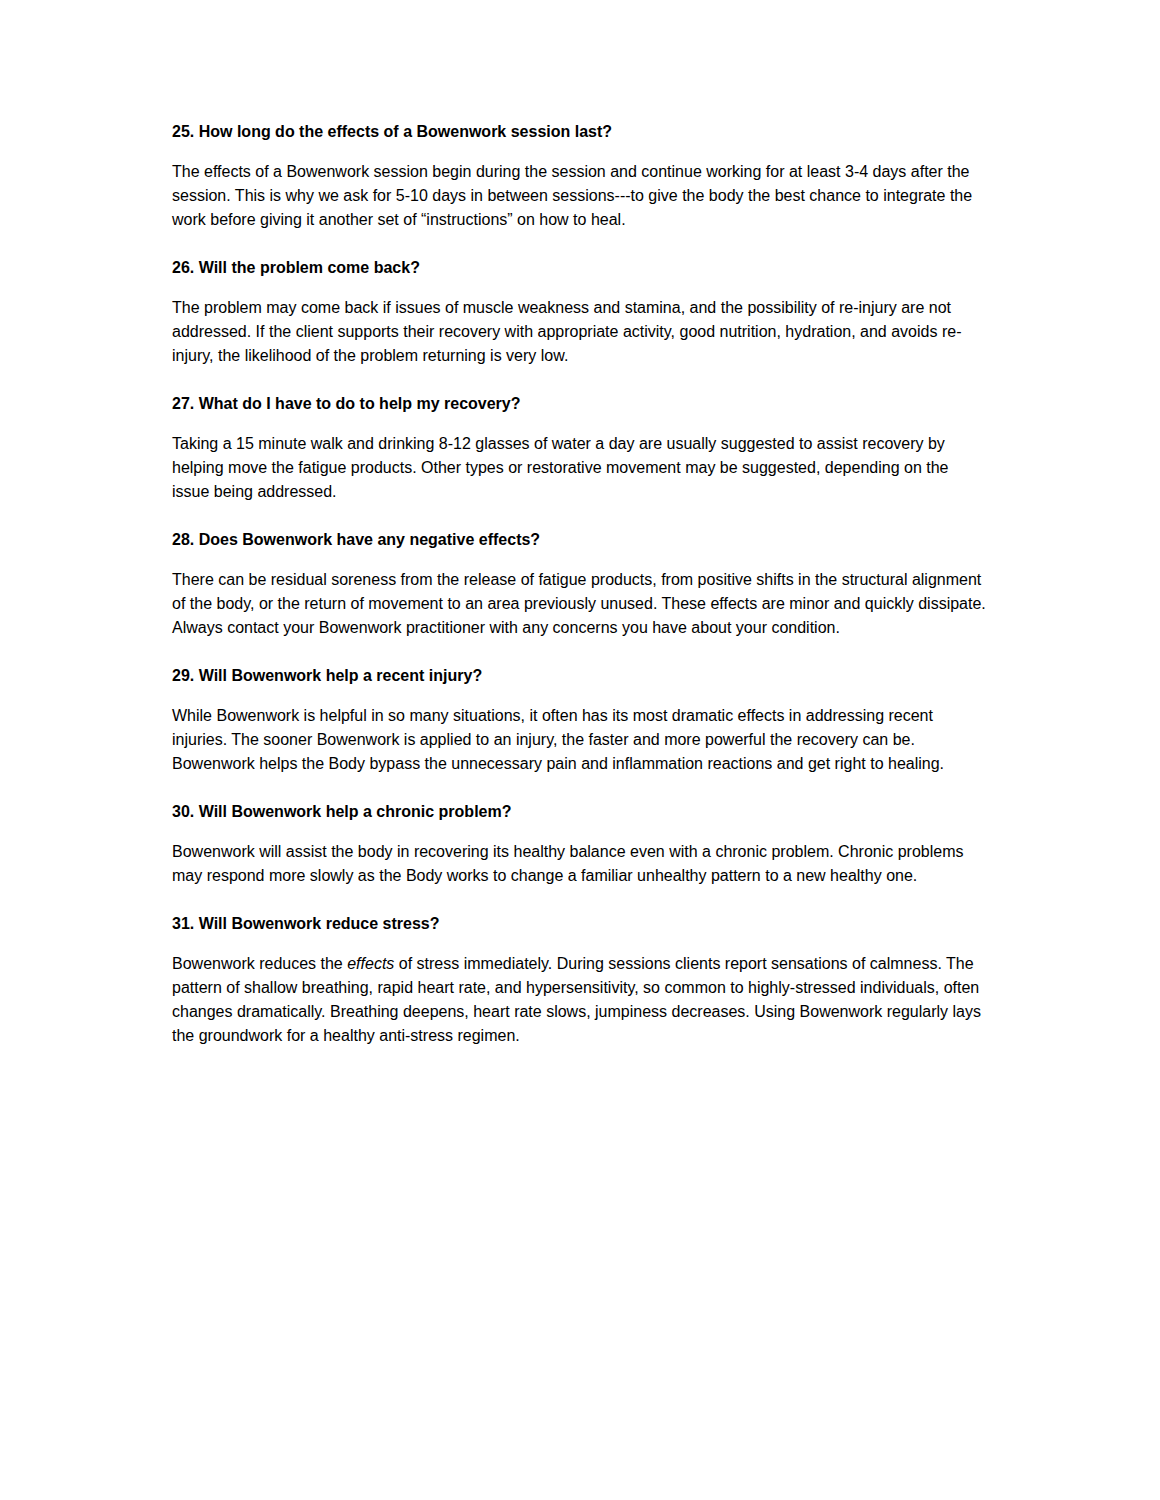25. How long do the effects of a Bowenwork session last?
The effects of a Bowenwork session begin during the session and continue working for at least 3-4 days after the session. This is why we ask for 5-10 days in between sessions---to give the body the best chance to integrate the work before giving it another set of “instructions” on how to heal.
26. Will the problem come back?
The problem may come back if issues of muscle weakness and stamina, and the possibility of re-injury are not addressed. If the client supports their recovery with appropriate activity, good nutrition, hydration, and avoids re-injury, the likelihood of the problem returning is very low.
27. What do I have to do to help my recovery?
Taking a 15 minute walk and drinking 8-12 glasses of water a day are usually suggested to assist recovery by helping move the fatigue products. Other types or restorative movement may be suggested, depending on the issue being addressed.
28. Does Bowenwork have any negative effects?
There can be residual soreness from the release of fatigue products, from positive shifts in the structural alignment of the body, or the return of movement to an area previously unused. These effects are minor and quickly dissipate. Always contact your Bowenwork practitioner with any concerns you have about your condition.
29. Will Bowenwork help a recent injury?
While Bowenwork is helpful in so many situations, it often has its most dramatic effects in addressing recent injuries. The sooner Bowenwork is applied to an injury, the faster and more powerful the recovery can be. Bowenwork helps the Body bypass the unnecessary pain and inflammation reactions and get right to healing.
30. Will Bowenwork help a chronic problem?
Bowenwork will assist the body in recovering its healthy balance even with a chronic problem. Chronic problems may respond more slowly as the Body works to change a familiar unhealthy pattern to a new healthy one.
31. Will Bowenwork reduce stress?
Bowenwork reduces the effects of stress immediately. During sessions clients report sensations of calmness. The pattern of shallow breathing, rapid heart rate, and hypersensitivity, so common to highly-stressed individuals, often changes dramatically. Breathing deepens, heart rate slows, jumpiness decreases. Using Bowenwork regularly lays the groundwork for a healthy anti-stress regimen.